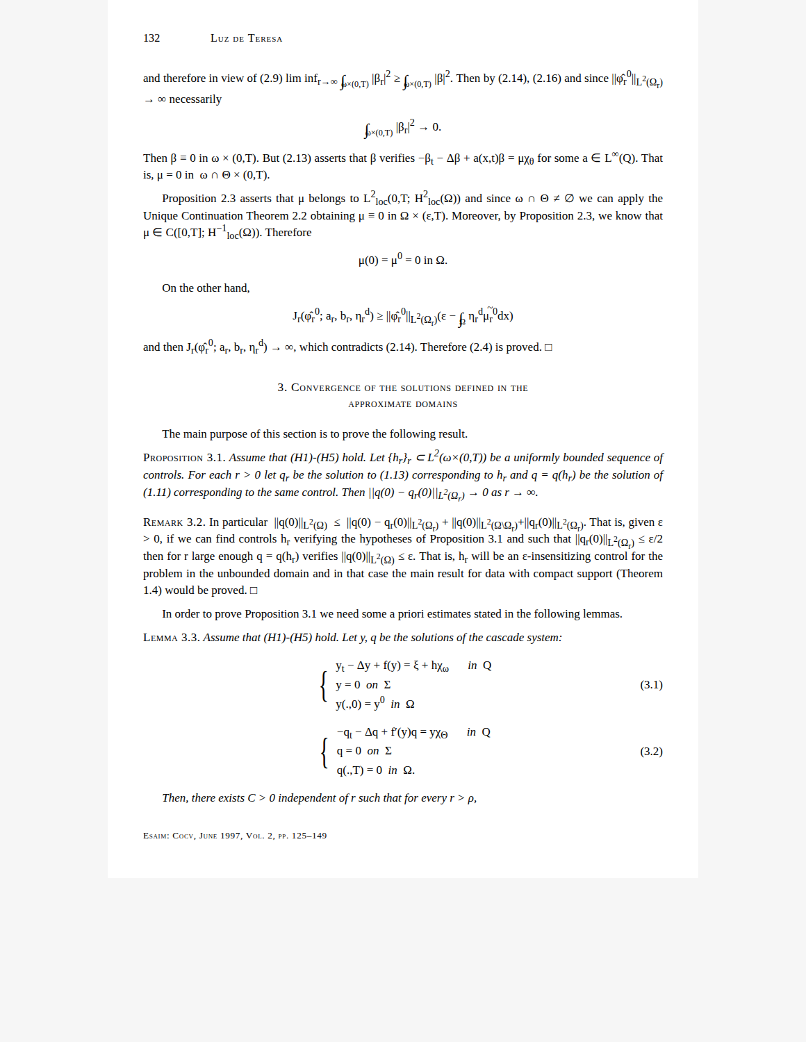132 Luz de Teresa
and therefore in view of (2.9) lim infr→∞ ∫ω×(0,T) |βr|2 ≥ ∫ω×(0,T) |β|2. Then by (2.14), (2.16) and since ||φ̂r0||L2(Ωr) → ∞ necessarily
∫ω×(0,T) |βr|2 → 0.
Then β ≡ 0 in ω × (0,T). But (2.13) asserts that β verifies −βt − Δβ + a(x,t)β = μχθ for some a ∈ L∞(Q). That is, μ = 0 in ω ∩ Θ × (0,T).
Proposition 2.3 asserts that μ belongs to L2loc(0,T; H2loc(Ω)) and since ω ∩ Θ ≠ ∅ we can apply the Unique Continuation Theorem 2.2 obtaining μ ≡ 0 in Ω × (ε,T). Moreover, by Proposition 2.3, we know that μ ∈ C([0,T]; H−1loc(Ω)). Therefore
μ(0) = μ0 = 0 in Ω.
On the other hand,
Jr(φ̂r0; ar, br, ηrd) ≥ ||φ̂r0||L2(Ωr)(ε − ∫Ω ηrd~μr0dx)
and then Jr(φ̂r0; ar, br, ηrd) → ∞, which contradicts (2.14). Therefore (2.4) is proved. □
3. Convergence of the solutions defined in the
approximate domains
The main purpose of this section is to prove the following result.
Proposition 3.1. Assume that (H1)-(H5) hold. Let {hr}r ⊂ L2(ω×(0,T)) be a uniformly bounded sequence of controls. For each r > 0 let qr be the solution to (1.13) corresponding to hr and q = q(hr) be the solution of (1.11) corresponding to the same control. Then ||q(0) − qr(0)||L2(Ωr) → 0 as r → ∞.
Remark 3.2. In particular ||q(0)||L2(Ω) ≤ ||q(0) − qr(0)||L2(Ωr) + ||q(0)||L2(Ω\Ωr)+||qr(0)||L2(Ωr). That is, given ε > 0, if we can find controls hr verifying the hypotheses of Proposition 3.1 and such that ||qr(0)||L2(Ωr) ≤ ε/2 then for r large enough q = q(hr) verifies ||q(0)||L2(Ω) ≤ ε. That is, hr will be an ε-insensitizing control for the problem in the unbounded domain and in that case the main result for data with compact support (Theorem 1.4) would be proved. □
In order to prove Proposition 3.1 we need some a priori estimates stated in the following lemmas.
Lemma 3.3. Assume that (H1)-(H5) hold. Let y, q be the solutions of the cascade system:
{ yt − Δy + f(y) = ξ + hχω in Q y = 0 on Σ y(.,0) = y0 in Ω (3.1)
{ −qt − Δq + f′(y)q = yχΘ in Q q = 0 on Σ q(.,T) = 0 in Ω. (3.2)
Then, there exists C > 0 independent of r such that for every r > ρ,
Esaim: Cocv, June 1997, Vol. 2, pp. 125–149